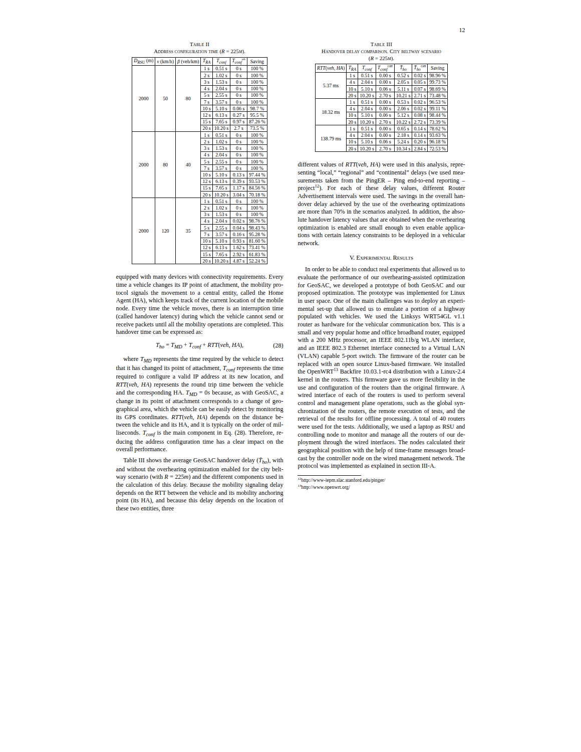12
Table II Address configuration time (R = 225m).
| D RSU (m) | v (km/h) | β (veh/km) | T RA | T conf | T conf oh | Saving |
| --- | --- | --- | --- | --- | --- | --- |
| 2000 | 50 | 80 | 1 s | 0.51 s | 0 s | 100 % |
| 2 s | 1.02 s | 0 s | 100 % |
| 3 s | 1.53 s | 0 s | 100 % |
| 4 s | 2.04 s | 0 s | 100 % |
| 5 s | 2.55 s | 0 s | 100 % |
| 7 s | 3.57 s | 0 s | 100 % |
| 10 s | 5.10 s | 0.06 s | 98.7 % |
| 12 s | 6.13 s | 0.27 s | 95.5 % |
| 15 s | 7.65 s | 0.97 s | 87.26 % |
| 20 s | 10.20 s | 2.7 s | 73.5 % |
| 2000 | 80 | 40 | 1 s | 0.51 s | 0 s | 100 % |
| 2 s | 1.02 s | 0 s | 100 % |
| 3 s | 1.53 s | 0 s | 100 % |
| 4 s | 2.04 s | 0 s | 100 % |
| 5 s | 2.55 s | 0 s | 100 % |
| 7 s | 3.57 s | 0 s | 100 % |
| 10 s | 5.10 s | 0.13 s | 97.44 % |
| 12 s | 6.13 s | 0.39 s | 93.53 % |
| 15 s | 7.65 s | 1.17 s | 84.56 % |
| 20 s | 10.20 s | 3.04 s | 70.18 % |
| 2000 | 120 | 35 | 1 s | 0.51 s | 0 s | 100 % |
| 2 s | 1.02 s | 0 s | 100 % |
| 3 s | 1.53 s | 0 s | 100 % |
| 4 s | 2.04 s | 0.02 s | 98.76 % |
| 5 s | 2.55 s | 0.04 s | 98.43 % |
| 7 s | 3.57 s | 0.16 s | 95.28 % |
| 10 s | 5.10 s | 0.93 s | 81.60 % |
| 12 s | 6.13 s | 1.62 s | 73.41 % |
| 15 s | 7.65 s | 2.92 s | 61.83 % |
| 20 s | 10.20 s | 4.87 s | 52.24 % |
equipped with many devices with connectivity requirements. Every time a vehicle changes its IP point of attachment, the mobility protocol signals the movement to a central entity, called the Home Agent (HA), which keeps track of the current location of the mobile node. Every time the vehicle moves, there is an interruption time (called handover latency) during which the vehicle cannot send or receive packets until all the mobility operations are completed. This handover time can be expressed as:
Tho = TMD + Tconf + RTT(veh, HA), (28)
where TMD represents the time required by the vehicle to detect that it has changed its point of attachment, Tconf represents the time required to configure a valid IP address at its new location, and RTT(veh, HA) represents the round trip time between the vehicle and the corresponding HA. TMD = 0s because, as with GeoSAC, a change in its point of attachment corresponds to a change of geographical area, which the vehicle can be easily detect by monitoring its GPS coordinates. RTT(veh, HA) depends on the distance between the vehicle and its HA, and it is typically on the order of milliseconds. Tconf is the main component in Eq. (28). Therefore, reducing the address configuration time has a clear impact on the overall performance.
Table III shows the average GeoSAC handover delay (T̄ho), with and without the overhearing optimization enabled for the city beltway scenario (with R = 225m) and the different components used in the calculation of this delay. Because the mobility signaling delay depends on the RTT between the vehicle and its mobility anchoring point (its HA), and because this delay depends on the location of these two entities, three
Table III Handover delay comparison. City beltway scenario
(R = 225m).
| RTT ( veh , HA ) | T RA | T conf | T conf OH | T̄ ho | T̄ ho OH | Saving |
| --- | --- | --- | --- | --- | --- | --- |
| 5.37 ms | 1 s | 0.51 s | 0.00 s | 0.52 s | 0.02 s | 98.96 % |
| 4 s | 2.04 s | 0.00 s | 2.05 s | 0.05 s | 99.73 % |
| 10 s | 5.10 s | 0.06 s | 5.11 s | 0.07 s | 98.69 % |
| 20 s | 10.20 s | 2.70 s | 10.21 s | 2.71 s | 73.48 % |
| 18.32 ms | 1 s | 0.51 s | 0.00 s | 0.53 s | 0.02 s | 96.53 % |
| 4 s | 2.04 s | 0.00 s | 2.06 s | 0.02 s | 99.11 % |
| 10 s | 5.10 s | 0.06 s | 5.12 s | 0.08 s | 98.44 % |
| 20 s | 10.20 s | 2.70 s | 10.22 s | 2.72 s | 73.39 % |
| 138.79 ms | 1 s | 0.51 s | 0.00 s | 0.65 s | 0.14 s | 78.62 % |
| 4 s | 2.04 s | 0.00 s | 2.18 s | 0.14 s | 93.63 % |
| 10 s | 5.10 s | 0.06 s | 5.24 s | 0.20 s | 96.18 % |
| 20 s | 10.20 s | 2.70 s | 10.34 s | 2.84 s | 72.53 % |
different values of RTT(veh, HA) were used in this analysis, representing “local,” “regional” and “continental” delays (we used measurements taken from the PingER – Ping end-to-end reporting – project12). For each of these delay values, different Router Advertisement intervals were used. The savings in the overall handover delay achieved by the use of the overhearing optimizations are more than 70% in the scenarios analyzed. In addition, the absolute handover latency values that are obtained when the overhearing optimization is enabled are small enough to even enable applications with certain latency constraints to be deployed in a vehicular network.
V. Experimental Results
In order to be able to conduct real experiments that allowed us to evaluate the performance of our overhearing-assisted optimization for GeoSAC, we developed a prototype of both GeoSAC and our proposed optimization. The prototype was implemented for Linux in user space. One of the main challenges was to deploy an experimental set-up that allowed us to emulate a portion of a highway populated with vehicles. We used the Linksys WRT54GL v1.1 router as hardware for the vehicular communication box. This is a small and very popular home and office broadband router, equipped with a 200 MHz processor, an IEEE 802.11b/g WLAN interface, and an IEEE 802.3 Ethernet interface connected to a Virtual LAN (VLAN) capable 5-port switch. The firmware of the router can be replaced with an open source Linux-based firmware. We installed the OpenWRT13 Backfire 10.03.1-rc4 distribution with a Linux-2.4 kernel in the routers. This firmware gave us more flexibility in the use and configuration of the routers than the original firmware. A wired interface of each of the routers is used to perform several control and management plane operations, such as the global synchronization of the routers, the remote execution of tests, and the retrieval of the results for offline processing. A total of 40 routers were used for the tests. Additionally, we used a laptop as RSU and controlling node to monitor and manage all the routers of our deployment through the wired interfaces. The nodes calculated their geographical position with the help of time-frame messages broadcast by the controller node on the wired management network. The protocol was implemented as explained in section III-A.
12http://www-iepm.slac.stanford.edu/pinger/
13http://www.openwrt.org/